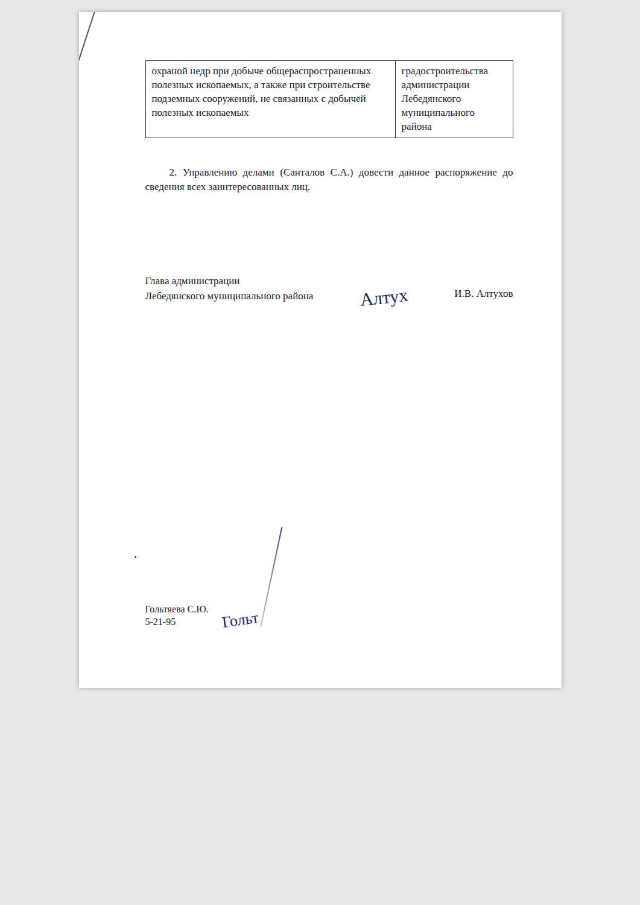| охраной недр при добыче общераспространенных полезных ископаемых, а также при строительстве подземных сооружений, не связанных с добычей полезных ископаемых | градостроительства администрации Лебедянского муниципального района |
2. Управлению делами (Санталов С.А.) довести данное распоряжение до сведения всех заинтересованных лиц.
Глава администрации
Лебедянского муниципального района
Алтух
И.В. Алтухов
Гольтяева С.Ю.
5-21-95 Гольт